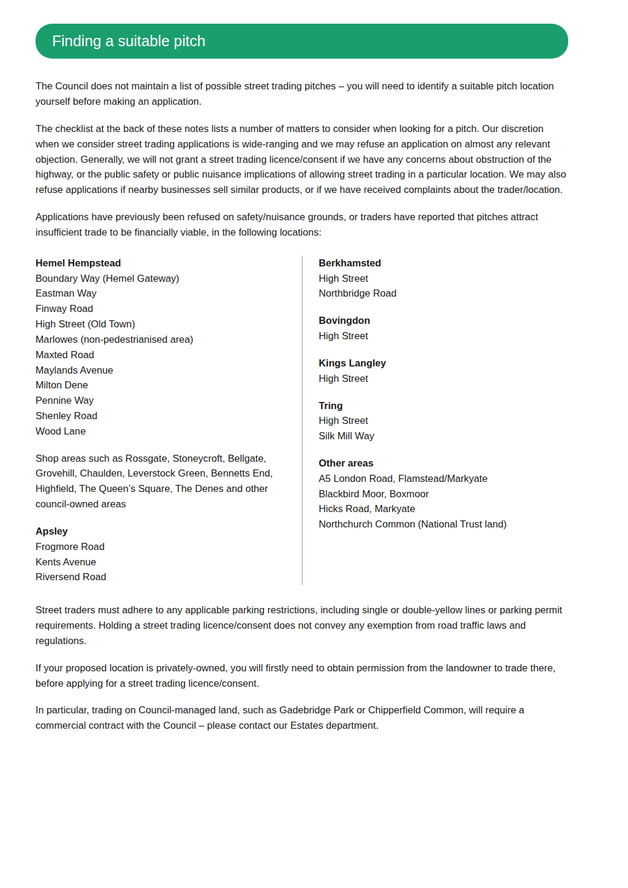Finding a suitable pitch
The Council does not maintain a list of possible street trading pitches – you will need to identify a suitable pitch location yourself before making an application.
The checklist at the back of these notes lists a number of matters to consider when looking for a pitch. Our discretion when we consider street trading applications is wide-ranging and we may refuse an application on almost any relevant objection. Generally, we will not grant a street trading licence/consent if we have any concerns about obstruction of the highway, or the public safety or public nuisance implications of allowing street trading in a particular location. We may also refuse applications if nearby businesses sell similar products, or if we have received complaints about the trader/location.
Applications have previously been refused on safety/nuisance grounds, or traders have reported that pitches attract insufficient trade to be financially viable, in the following locations:
Hemel Hempstead
Boundary Way (Hemel Gateway)
Eastman Way
Finway Road
High Street (Old Town)
Marlowes (non-pedestrianised area)
Maxted Road
Maylands Avenue
Milton Dene
Pennine Way
Shenley Road
Wood Lane
Shop areas such as Rossgate, Stoneycroft, Bellgate, Grovehill, Chaulden, Leverstock Green, Bennetts End, Highfield, The Queen’s Square, The Denes and other council-owned areas
Apsley
Frogmore Road
Kents Avenue
Riversend Road
Berkhamsted
High Street
Northbridge Road
Bovingdon
High Street
Kings Langley
High Street
Tring
High Street
Silk Mill Way
Other areas
A5 London Road, Flamstead/Markyate
Blackbird Moor, Boxmoor
Hicks Road, Markyate
Northchurch Common (National Trust land)
Street traders must adhere to any applicable parking restrictions, including single or double-yellow lines or parking permit requirements. Holding a street trading licence/consent does not convey any exemption from road traffic laws and regulations.
If your proposed location is privately-owned, you will firstly need to obtain permission from the landowner to trade there, before applying for a street trading licence/consent.
In particular, trading on Council-managed land, such as Gadebridge Park or Chipperfield Common, will require a commercial contract with the Council – please contact our Estates department.